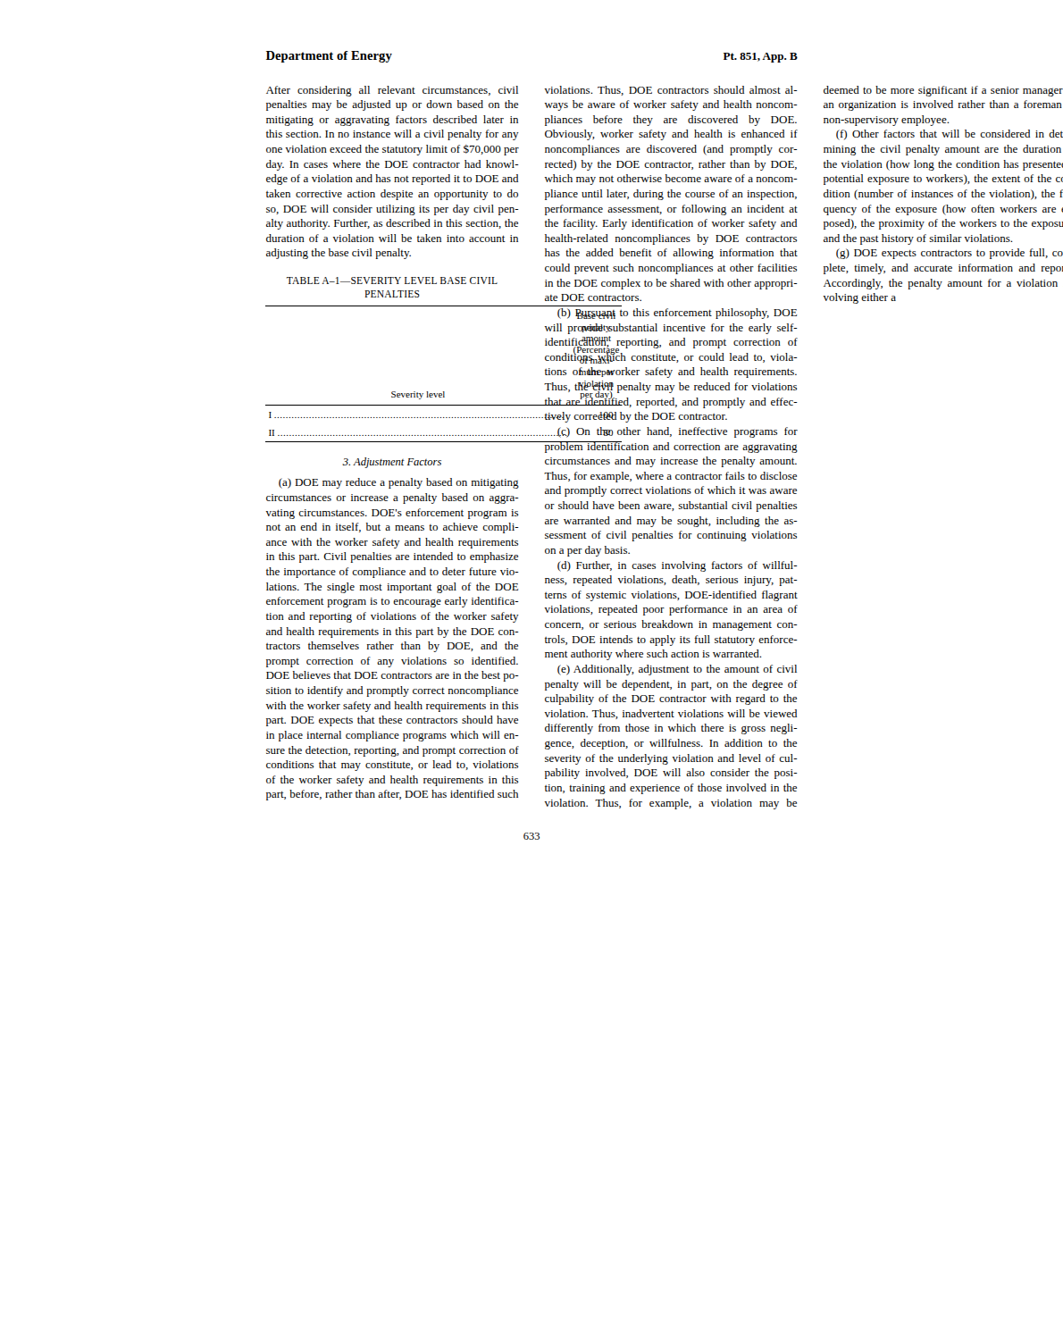Department of Energy
Pt. 851, App. B
After considering all relevant circumstances, civil penalties may be adjusted up or down based on the mitigating or aggravating factors described later in this section. In no instance will a civil penalty for any one violation exceed the statutory limit of $70,000 per day. In cases where the DOE contractor had knowledge of a violation and has not reported it to DOE and taken corrective action despite an opportunity to do so, DOE will consider utilizing its per day civil penalty authority. Further, as described in this section, the duration of a violation will be taken into account in adjusting the base civil penalty.
Table A–1—Severity Level Base Civil Penalties
| Severity level | Base civil penalty amount (Percentage of maximum per violation per day) |
| --- | --- |
| I | 100 |
| II | 50 |
3. Adjustment Factors
(a) DOE may reduce a penalty based on mitigating circumstances or increase a penalty based on aggravating circumstances. DOE's enforcement program is not an end in itself, but a means to achieve compliance with the worker safety and health requirements in this part. Civil penalties are intended to emphasize the importance of compliance and to deter future violations. The single most important goal of the DOE enforcement program is to encourage early identification and reporting of violations of the worker safety and health requirements in this part by the DOE contractors themselves rather than by DOE, and the prompt correction of any violations so identified. DOE believes that DOE contractors are in the best position to identify and promptly correct noncompliance with the worker safety and health requirements in this part. DOE expects that these contractors should have in place internal compliance programs which will ensure the detection, reporting, and prompt correction of conditions that may constitute, or lead to, violations of the worker safety and health requirements in this part, before, rather than after, DOE has identified such violations. Thus, DOE contractors should almost always be aware of worker safety and health noncompliances before they are discovered by DOE. Obviously, worker safety and health is enhanced if noncompliances are discovered (and promptly corrected) by the DOE contractor, rather than by DOE, which may not otherwise become aware of a noncompliance until later, during the course of an inspection, performance assessment, or following an incident at the facility. Early identification of worker safety and health-related noncompliances by DOE contractors has the added benefit of allowing information that could prevent such noncompliances at other facilities in the DOE complex to be shared with other appropriate DOE contractors.
(b) Pursuant to this enforcement philosophy, DOE will provide substantial incentive for the early self-identification, reporting, and prompt correction of conditions which constitute, or could lead to, violations of the worker safety and health requirements. Thus, the civil penalty may be reduced for violations that are identified, reported, and promptly and effectively corrected by the DOE contractor.
(c) On the other hand, ineffective programs for problem identification and correction are aggravating circumstances and may increase the penalty amount. Thus, for example, where a contractor fails to disclose and promptly correct violations of which it was aware or should have been aware, substantial civil penalties are warranted and may be sought, including the assessment of civil penalties for continuing violations on a per day basis.
(d) Further, in cases involving factors of willfulness, repeated violations, death, serious injury, patterns of systemic violations, DOE-identified flagrant violations, repeated poor performance in an area of concern, or serious breakdown in management controls, DOE intends to apply its full statutory enforcement authority where such action is warranted.
(e) Additionally, adjustment to the amount of civil penalty will be dependent, in part, on the degree of culpability of the DOE contractor with regard to the violation. Thus, inadvertent violations will be viewed differently from those in which there is gross negligence, deception, or willfulness. In addition to the severity of the underlying violation and level of culpability involved, DOE will also consider the position, training and experience of those involved in the violation. Thus, for example, a violation may be deemed to be more significant if a senior manager of an organization is involved rather than a foreman or non-supervisory employee.
(f) Other factors that will be considered in determining the civil penalty amount are the duration of the violation (how long the condition has presented a potential exposure to workers), the extent of the condition (number of instances of the violation), the frequency of the exposure (how often workers are exposed), the proximity of the workers to the exposure, and the past history of similar violations.
(g) DOE expects contractors to provide full, complete, timely, and accurate information and reports. Accordingly, the penalty amount for a violation involving either a
633